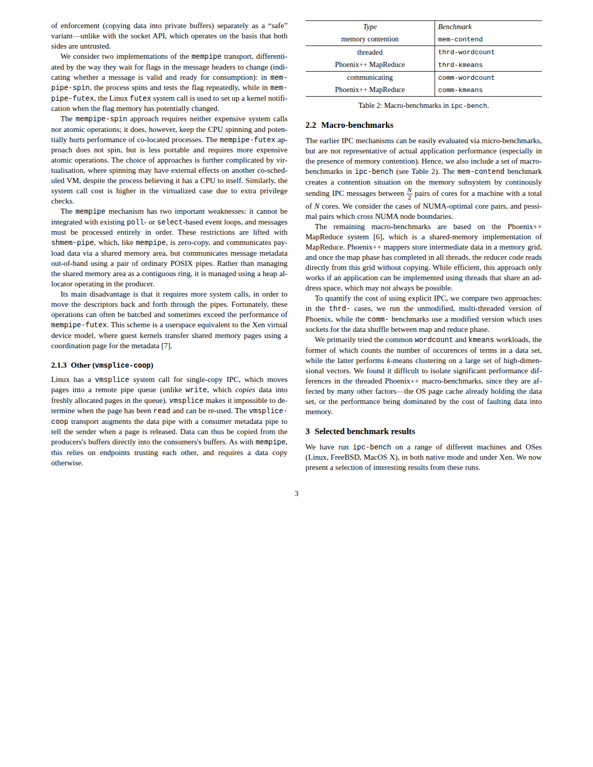of enforcement (copying data into private buffers) separately as a “safe” variant—unlike with the socket API, which operates on the basis that both sides are untrusted.
We consider two implementations of the mempipe transport, differentiated by the way they wait for flags in the message headers to change (indicating whether a message is valid and ready for consumption): in mempipe-spin, the process spins and tests the flag repeatedly, while in mempipe-futex, the Linux futex system call is used to set up a kernel notification when the flag memory has potentially changed.
The mempipe-spin approach requires neither expensive system calls nor atomic operations; it does, however, keep the CPU spinning and potentially hurts performance of co-located processes. The mempipe-futex approach does not spin, but is less portable and requires more expensive atomic operations. The choice of approaches is further complicated by virtualisation, where spinning may have external effects on another co-scheduled VM, despite the process believing it has a CPU to itself. Similarly, the system call cost is higher in the virtualized case due to extra privilege checks.
The mempipe mechanism has two important weaknesses: it cannot be integrated with existing poll- or select-based event loops, and messages must be processed entirely in order. These restrictions are lifted with shmem-pipe, which, like mempipe, is zero-copy, and communicates payload data via a shared memory area, but communicates message metadata out-of-band using a pair of ordinary POSIX pipes. Rather than managing the shared memory area as a contiguous ring, it is managed using a heap allocator operating in the producer.
Its main disadvantage is that it requires more system calls, in order to move the descriptors back and forth through the pipes. Fortunately, these operations can often be batched and sometimes exceed the performance of mempipe-futex. This scheme is a userspace equivalent to the Xen virtual device model, where guest kernels transfer shared memory pages using a coordination page for the metadata [7].
2.1.3 Other (vmsplice-coop)
Linux has a vmsplice system call for single-copy IPC, which moves pages into a remote pipe queue (unlike write, which copies data into freshly allocated pages in the queue). vmsplice makes it impossible to determine when the page has been read and can be re-used. The vmsplice-coop transport augments the data pipe with a consumer metadata pipe to tell the sender when a page is released. Data can thus be copied from the producers's buffers directly into the consumers's buffers. As with mempipe, this relies on endpoints trusting each other, and requires a data copy otherwise.
| Type | Benchmark |
| --- | --- |
| memory contention | mem-contend |
| threaded | thrd-wordcount |
| Phoenix++ MapReduce | thrd-kmeans |
| communicating | comm-wordcount |
| Phoenix++ MapReduce | comm-kmeans |
Table 2: Macro-benchmarks in ipc-bench.
2.2 Macro-benchmarks
The earlier IPC mechanisms can be easily evaluated via micro-benchmarks, but are not representative of actual application performance (especially in the presence of memory contention). Hence, we also include a set of macro-benchmarks in ipc-bench (see Table 2). The mem-contend benchmark creates a contention situation on the memory subsystem by continously sending IPC messages between N 2 pairs of cores for a machine with a total of N cores. We consider the cases of NUMA-optimal core pairs, and pessimal pairs which cross NUMA node boundaries.
The remaining macro-benchmarks are based on the Phoenix++ MapReduce system [6], which is a shared-memory implementation of MapReduce. Phoenix++ mappers store intermediate data in a memory grid, and once the map phase has completed in all threads, the reducer code reads directly from this grid without copying. While efficient, this approach only works if an application can be implemented using threads that share an address space, which may not always be possible.
To quantify the cost of using explicit IPC, we compare two approaches: in the thrd- cases, we run the unmodified, multi-threaded version of Phoenix, while the comm- benchmarks use a modified version which uses sockets for the data shuffle between map and reduce phase.
We primarily tried the common wordcount and kmeans workloads, the former of which counts the number of occurences of terms in a data set, while the latter performs k-means clustering on a large set of high-dimensional vectors. We found it difficult to isolate significant performance differences in the threaded Phoenix++ macro-benchmarks, since they are affected by many other factors—the OS page cache already holding the data set, or the performance being dominated by the cost of faulting data into memory.
3 Selected benchmark results
We have run ipc-bench on a range of different machines and OSes (Linux, FreeBSD, MacOS X), in both native mode and under Xen. We now present a selection of interesting results from these runs.
3